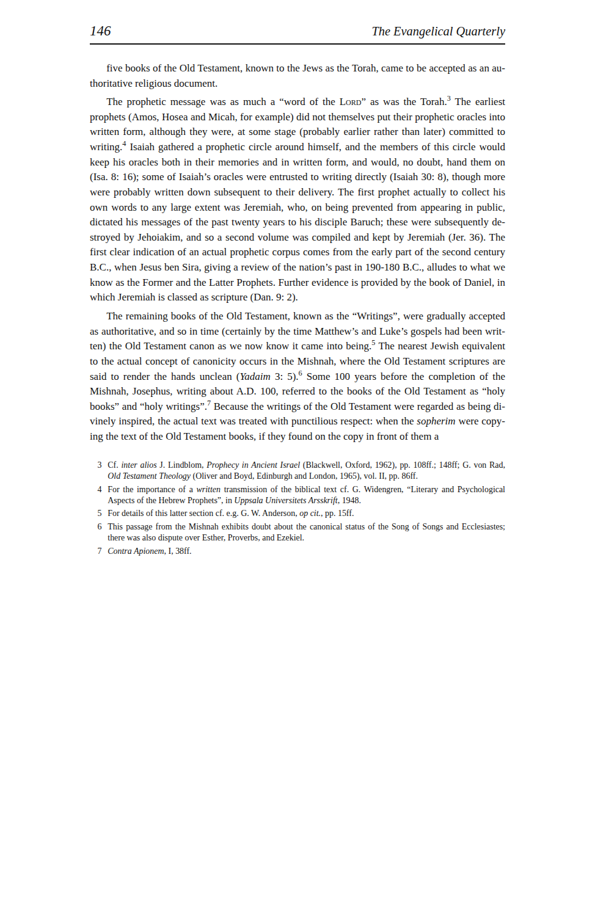146 The Evangelical Quarterly
five books of the Old Testament, known to the Jews as the Torah, came to be accepted as an authoritative religious document.
The prophetic message was as much a “word of the Lord” as was the Torah.3 The earliest prophets (Amos, Hosea and Micah, for example) did not themselves put their prophetic oracles into written form, although they were, at some stage (probably earlier rather than later) committed to writing.4 Isaiah gathered a prophetic circle around himself, and the members of this circle would keep his oracles both in their memories and in written form, and would, no doubt, hand them on (Isa. 8: 16); some of Isaiah’s oracles were entrusted to writing directly (Isaiah 30: 8), though more were probably written down subsequent to their delivery. The first prophet actually to collect his own words to any large extent was Jeremiah, who, on being prevented from appearing in public, dictated his messages of the past twenty years to his disciple Baruch; these were subsequently destroyed by Jehoiakim, and so a second volume was compiled and kept by Jeremiah (Jer. 36). The first clear indication of an actual prophetic corpus comes from the early part of the second century B.C., when Jesus ben Sira, giving a review of the nation’s past in 190-180 B.C., alludes to what we know as the Former and the Latter Prophets. Further evidence is provided by the book of Daniel, in which Jeremiah is classed as scripture (Dan. 9: 2).
The remaining books of the Old Testament, known as the “Writings”, were gradually accepted as authoritative, and so in time (certainly by the time Matthew’s and Luke’s gospels had been written) the Old Testament canon as we now know it came into being.5 The nearest Jewish equivalent to the actual concept of canonicity occurs in the Mishnah, where the Old Testament scriptures are said to render the hands unclean (Yadaim 3: 5).6 Some 100 years before the completion of the Mishnah, Josephus, writing about A.D. 100, referred to the books of the Old Testament as “holy books” and “holy writings”.7 Because the writings of the Old Testament were regarded as being divinely inspired, the actual text was treated with punctilious respect: when the sopherim were copying the text of the Old Testament books, if they found on the copy in front of them a
3 Cf. inter alios J. Lindblom, Prophecy in Ancient Israel (Blackwell, Oxford, 1962), pp. 108ff.; 148ff; G. von Rad, Old Testament Theology (Oliver and Boyd, Edinburgh and London, 1965), vol. II, pp. 86ff.
4 For the importance of a written transmission of the biblical text cf. G. Widengren, “Literary and Psychological Aspects of the Hebrew Prophets”, in Uppsala Universitets Arsskrift, 1948.
5 For details of this latter section cf. e.g. G. W. Anderson, op cit., pp. 15ff.
6 This passage from the Mishnah exhibits doubt about the canonical status of the Song of Songs and Ecclesiastes; there was also dispute over Esther, Proverbs, and Ezekiel.
7 Contra Apionem, I, 38ff.